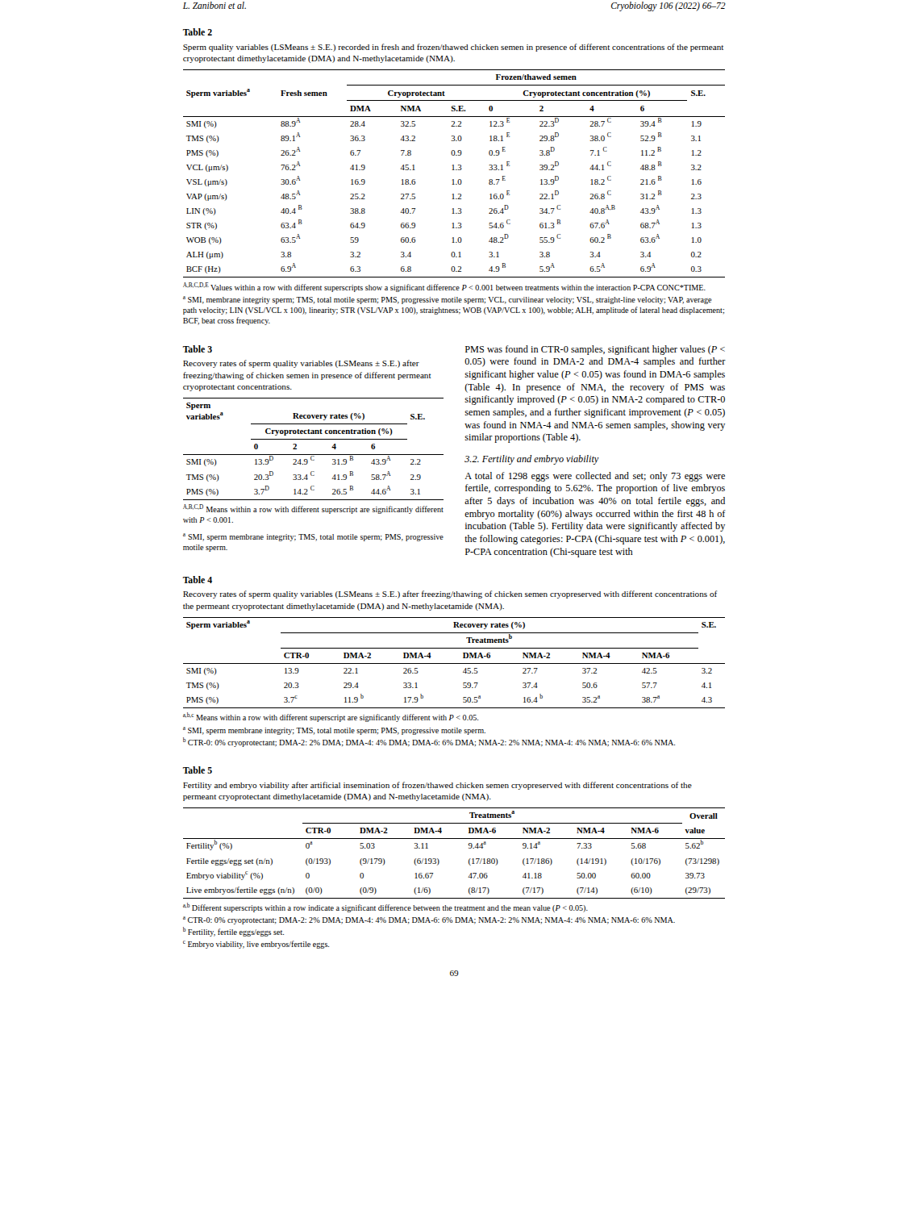L. Zaniboni et al.
Cryobiology 106 (2022) 66–72
Table 2
Sperm quality variables (LSMeans ± S.E.) recorded in fresh and frozen/thawed chicken semen in presence of different concentrations of the permeant cryoprotectant dimethylacetamide (DMA) and N-methylacetamide (NMA).
| | | Frozen/thawed semen |
| --- | --- | --- |
| Sperm variables a | Fresh semen | Cryoprotectant | Cryoprotectant concentration (%) | S.E. |
| | | DMA | NMA | S.E. | 0 | 2 | 4 | 6 | |
| SMI (%) | 88.9 A | 28.4 | 32.5 | 2.2 | 12.3 E | 22.3 D | 28.7 C | 39.4 B | 1.9 |
| TMS (%) | 89.1 A | 36.3 | 43.2 | 3.0 | 18.1 E | 29.8 D | 38.0 C | 52.9 B | 3.1 |
| PMS (%) | 26.2 A | 6.7 | 7.8 | 0.9 | 0.9 E | 3.8 D | 7.1 C | 11.2 B | 1.2 |
| VCL (μm/s) | 76.2 A | 41.9 | 45.1 | 1.3 | 33.1 E | 39.2 D | 44.1 C | 48.8 B | 3.2 |
| VSL (μm/s) | 30.6 A | 16.9 | 18.6 | 1.0 | 8.7 E | 13.9 D | 18.2 C | 21.6 B | 1.6 |
| VAP (μm/s) | 48.5 A | 25.2 | 27.5 | 1.2 | 16.0 E | 22.1 D | 26.8 C | 31.2 B | 2.3 |
| LIN (%) | 40.4 B | 38.8 | 40.7 | 1.3 | 26.4 D | 34.7 C | 40.8 A,B | 43.9 A | 1.3 |
| STR (%) | 63.4 B | 64.9 | 66.9 | 1.3 | 54.6 C | 61.3 B | 67.6 A | 68.7 A | 1.3 |
| WOB (%) | 63.5 A | 59 | 60.6 | 1.0 | 48.2 D | 55.9 C | 60.2 B | 63.6 A | 1.0 |
| ALH (μm) | 3.8 | 3.2 | 3.4 | 0.1 | 3.1 | 3.8 | 3.4 | 3.4 | 0.2 |
| BCF (Hz) | 6.9 A | 6.3 | 6.8 | 0.2 | 4.9 B | 5.9 A | 6.5 A | 6.9 A | 0.3 |
A,B,C,D,E Values within a row with different superscripts show a significant difference P < 0.001 between treatments within the interaction P-CPA CONC*TIME.
a SMI, membrane integrity sperm; TMS, total motile sperm; PMS, progressive motile sperm; VCL, curvilinear velocity; VSL, straight-line velocity; VAP, average path velocity; LIN (VSL/VCL x 100), linearity; STR (VSL/VAP x 100), straightness; WOB (VAP/VCL x 100), wobble; ALH, amplitude of lateral head displacement; BCF, beat cross frequency.
Table 3
Recovery rates of sperm quality variables (LSMeans ± S.E.) after freezing/thawing of chicken semen in presence of different permeant cryoprotectant concentrations.
| Sperm variables a | Recovery rates (%) | S.E. |
| --- | --- | --- |
| | Cryoprotectant concentration (%) | |
| | 0 | 2 | 4 | 6 | |
| SMI (%) | 13.9 D | 24.9 C | 31.9 B | 43.9 A | 2.2 |
| TMS (%) | 20.3 D | 33.4 C | 41.9 B | 58.7 A | 2.9 |
| PMS (%) | 3.7 D | 14.2 C | 26.5 B | 44.6 A | 3.1 |
A,B,C,D Means within a row with different superscript are significantly different with P < 0.001.
a SMI, sperm membrane integrity; TMS, total motile sperm; PMS, progressive motile sperm.
PMS was found in CTR-0 samples, significant higher values (P < 0.05) were found in DMA-2 and DMA-4 samples and further significant higher value (P < 0.05) was found in DMA-6 samples (Table 4). In presence of NMA, the recovery of PMS was significantly improved (P < 0.05) in NMA-2 compared to CTR-0 semen samples, and a further significant improvement (P < 0.05) was found in NMA-4 and NMA-6 semen samples, showing very similar proportions (Table 4).
3.2. Fertility and embryo viability
A total of 1298 eggs were collected and set; only 73 eggs were fertile, corresponding to 5.62%. The proportion of live embryos after 5 days of incubation was 40% on total fertile eggs, and embryo mortality (60%) always occurred within the first 48 h of incubation (Table 5). Fertility data were significantly affected by the following categories: P-CPA (Chi-square test with P < 0.001), P-CPA concentration (Chi-square test with
Table 4
Recovery rates of sperm quality variables (LSMeans ± S.E.) after freezing/thawing of chicken semen cryopreserved with different concentrations of the permeant cryoprotectant dimethylacetamide (DMA) and N-methylacetamide (NMA).
| Sperm variables a | Recovery rates (%) | S.E. |
| --- | --- | --- |
| | Treatments b | |
| | CTR-0 | DMA-2 | DMA-4 | DMA-6 | NMA-2 | NMA-4 | NMA-6 | |
| SMI (%) | 13.9 | 22.1 | 26.5 | 45.5 | 27.7 | 37.2 | 42.5 | 3.2 |
| TMS (%) | 20.3 | 29.4 | 33.1 | 59.7 | 37.4 | 50.6 | 57.7 | 4.1 |
| PMS (%) | 3.7 c | 11.9 b | 17.9 b | 50.5 a | 16.4 b | 35.2 a | 38.7 a | 4.3 |
a,b,c Means within a row with different superscript are significantly different with P < 0.05.
a SMI, sperm membrane integrity; TMS, total motile sperm; PMS, progressive motile sperm.
b CTR-0: 0% cryoprotectant; DMA-2: 2% DMA; DMA-4: 4% DMA; DMA-6: 6% DMA; NMA-2: 2% NMA; NMA-4: 4% NMA; NMA-6: 6% NMA.
Table 5
Fertility and embryo viability after artificial insemination of frozen/thawed chicken semen cryopreserved with different concentrations of the permeant cryoprotectant dimethylacetamide (DMA) and N-methylacetamide (NMA).
| | Treatments a | Overall |
| --- | --- | --- |
| | CTR-0 | DMA-2 | DMA-4 | DMA-6 | NMA-2 | NMA-4 | NMA-6 | value |
| Fertility b (%) | 0 a | 5.03 | 3.11 | 9.44 a | 9.14 a | 7.33 | 5.68 | 5.62 b |
| Fertile eggs/egg set (n/n) | (0/193) | (9/179) | (6/193) | (17/180) | (17/186) | (14/191) | (10/176) | (73/1298) |
| Embryo viability c (%) | 0 | 0 | 16.67 | 47.06 | 41.18 | 50.00 | 60.00 | 39.73 |
| Live embryos/fertile eggs (n/n) | (0/0) | (0/9) | (1/6) | (8/17) | (7/17) | (7/14) | (6/10) | (29/73) |
a,b Different superscripts within a row indicate a significant difference between the treatment and the mean value (P < 0.05).
a CTR-0: 0% cryoprotectant; DMA-2: 2% DMA; DMA-4: 4% DMA; DMA-6: 6% DMA; NMA-2: 2% NMA; NMA-4: 4% NMA; NMA-6: 6% NMA.
b Fertility, fertile eggs/eggs set.
c Embryo viability, live embryos/fertile eggs.
69